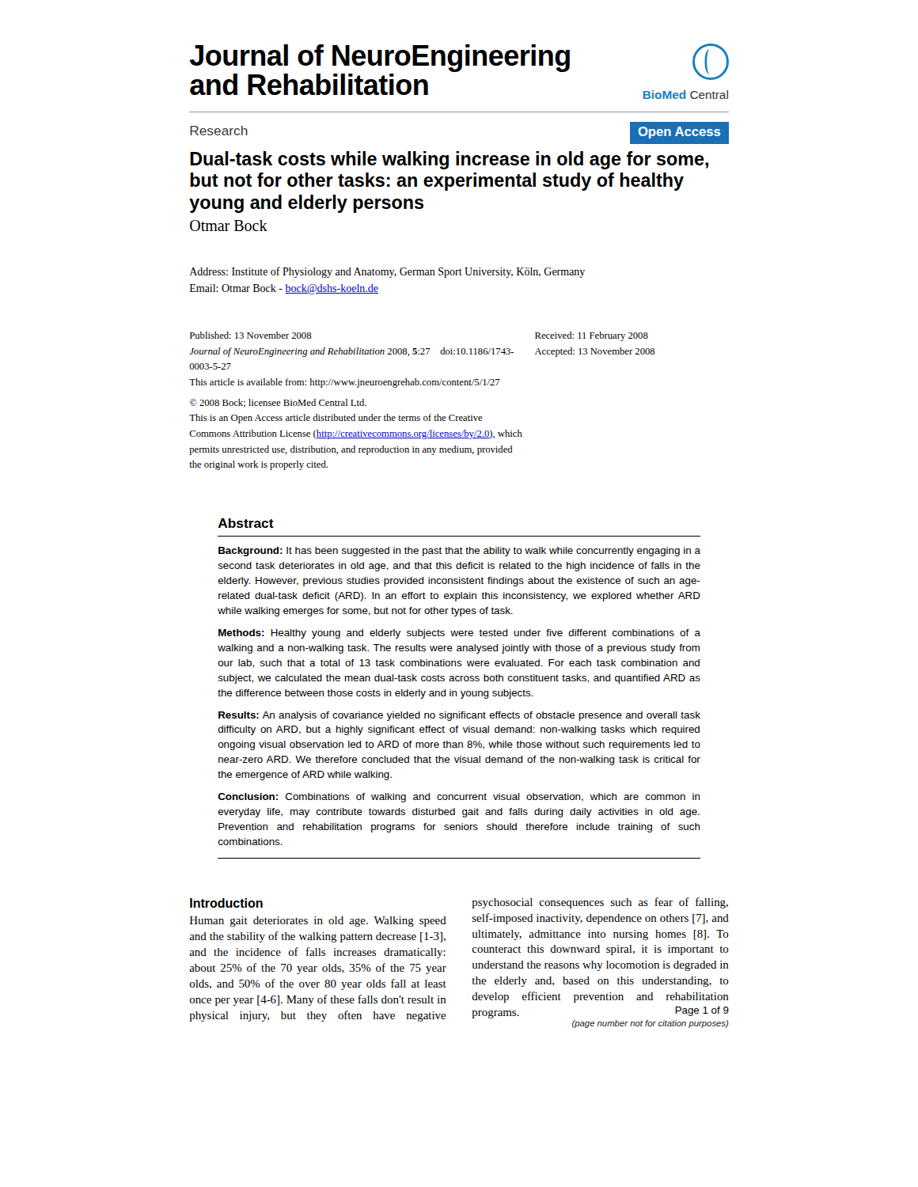Journal of NeuroEngineering and Rehabilitation
BioMed Central
Research
Open Access
Dual-task costs while walking increase in old age for some, but not for other tasks: an experimental study of healthy young and elderly persons
Otmar Bock
Address: Institute of Physiology and Anatomy, German Sport University, Köln, Germany
Email: Otmar Bock - bock@dshs-koeln.de
Received: 11 February 2008
Accepted: 13 November 2008
Published: 13 November 2008
Journal of NeuroEngineering and Rehabilitation 2008, 5:27 doi:10.1186/1743-0003-5-27
This article is available from: http://www.jneuroengrehab.com/content/5/1/27
© 2008 Bock; licensee BioMed Central Ltd.
This is an Open Access article distributed under the terms of the Creative Commons Attribution License (http://creativecommons.org/licenses/by/2.0), which permits unrestricted use, distribution, and reproduction in any medium, provided the original work is properly cited.
Abstract
Background: It has been suggested in the past that the ability to walk while concurrently engaging in a second task deteriorates in old age, and that this deficit is related to the high incidence of falls in the elderly. However, previous studies provided inconsistent findings about the existence of such an age-related dual-task deficit (ARD). In an effort to explain this inconsistency, we explored whether ARD while walking emerges for some, but not for other types of task.
Methods: Healthy young and elderly subjects were tested under five different combinations of a walking and a non-walking task. The results were analysed jointly with those of a previous study from our lab, such that a total of 13 task combinations were evaluated. For each task combination and subject, we calculated the mean dual-task costs across both constituent tasks, and quantified ARD as the difference between those costs in elderly and in young subjects.
Results: An analysis of covariance yielded no significant effects of obstacle presence and overall task difficulty on ARD, but a highly significant effect of visual demand: non-walking tasks which required ongoing visual observation led to ARD of more than 8%, while those without such requirements led to near-zero ARD. We therefore concluded that the visual demand of the non-walking task is critical for the emergence of ARD while walking.
Conclusion: Combinations of walking and concurrent visual observation, which are common in everyday life, may contribute towards disturbed gait and falls during daily activities in old age. Prevention and rehabilitation programs for seniors should therefore include training of such combinations.
Introduction
Human gait deteriorates in old age. Walking speed and the stability of the walking pattern decrease [1-3], and the incidence of falls increases dramatically: about 25% of the 70 year olds, 35% of the 75 year olds, and 50% of the over 80 year olds fall at least once per year [4-6]. Many of these falls don't result in physical injury, but they often have negative psychosocial consequences such as fear of falling, self-imposed inactivity, dependence on others [7], and ultimately, admittance into nursing homes [8]. To counteract this downward spiral, it is important to understand the reasons why locomotion is degraded in the elderly and, based on this understanding, to develop efficient prevention and rehabilitation programs.
Page 1 of 9
(page number not for citation purposes)